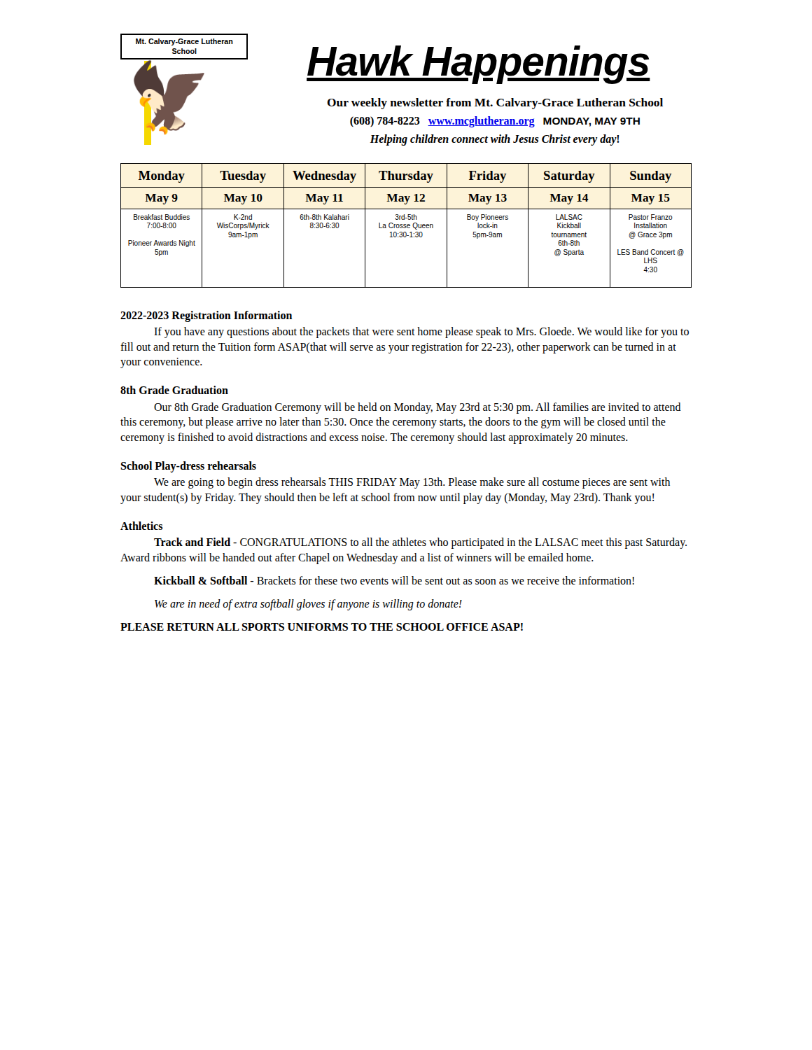Mt. Calvary-Grace Lutheran School
🦅
Hawk Happenings
Our weekly newsletter from Mt. Calvary-Grace Lutheran School
(608) 784-8223 www.mcglutheran.org MONDAY, MAY 9TH
Helping children connect with Jesus Christ every day!
| Monday | Tuesday | Wednesday | Thursday | Friday | Saturday | Sunday |
| --- | --- | --- | --- | --- | --- | --- |
| May 9 | May 10 | May 11 | May 12 | May 13 | May 14 | May 15 |
| Breakfast Buddies 7:00-8:00 Pioneer Awards Night 5pm | K-2nd WisCorps/Myrick 9am-1pm | 6th-8th Kalahari 8:30-6:30 | 3rd-5th La Crosse Queen 10:30-1:30 | Boy Pioneers lock-in 5pm-9am | LALSAC Kickball tournament 6th-8th @ Sparta | Pastor Franzo Installation @ Grace 3pm LES Band Concert @ LHS 4:30 |
2022-2023 Registration Information
If you have any questions about the packets that were sent home please speak to Mrs. Gloede. We would like for you to fill out and return the Tuition form ASAP(that will serve as your registration for 22-23), other paperwork can be turned in at your convenience.
8th Grade Graduation
Our 8th Grade Graduation Ceremony will be held on Monday, May 23rd at 5:30 pm. All families are invited to attend this ceremony, but please arrive no later than 5:30. Once the ceremony starts, the doors to the gym will be closed until the ceremony is finished to avoid distractions and excess noise. The ceremony should last approximately 20 minutes.
School Play-dress rehearsals
We are going to begin dress rehearsals THIS FRIDAY May 13th. Please make sure all costume pieces are sent with your student(s) by Friday. They should then be left at school from now until play day (Monday, May 23rd). Thank you!
Athletics
Track and Field - CONGRATULATIONS to all the athletes who participated in the LALSAC meet this past Saturday. Award ribbons will be handed out after Chapel on Wednesday and a list of winners will be emailed home.
Kickball & Softball - Brackets for these two events will be sent out as soon as we receive the information!
We are in need of extra softball gloves if anyone is willing to donate!
PLEASE RETURN ALL SPORTS UNIFORMS TO THE SCHOOL OFFICE ASAP!